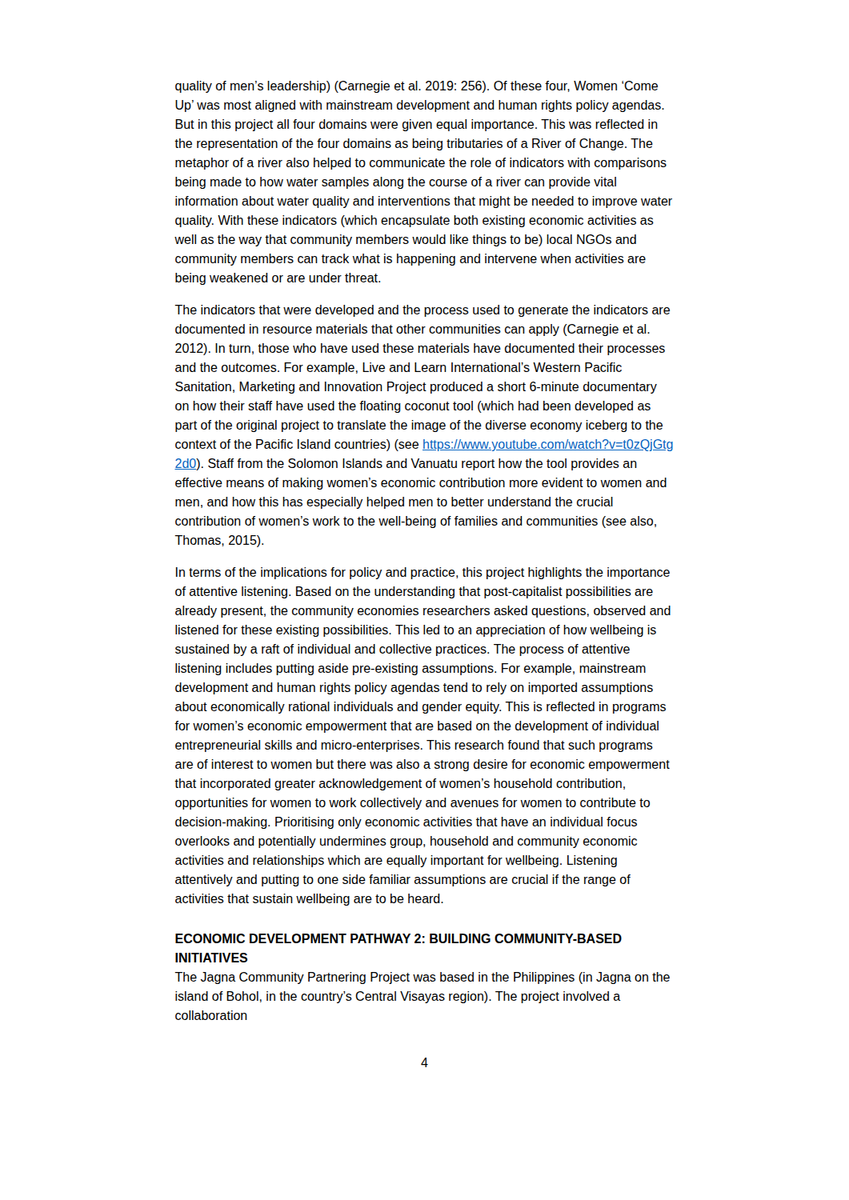quality of men’s leadership) (Carnegie et al. 2019: 256). Of these four, Women ‘Come Up’ was most aligned with mainstream development and human rights policy agendas. But in this project all four domains were given equal importance. This was reflected in the representation of the four domains as being tributaries of a River of Change. The metaphor of a river also helped to communicate the role of indicators with comparisons being made to how water samples along the course of a river can provide vital information about water quality and interventions that might be needed to improve water quality. With these indicators (which encapsulate both existing economic activities as well as the way that community members would like things to be) local NGOs and community members can track what is happening and intervene when activities are being weakened or are under threat.
The indicators that were developed and the process used to generate the indicators are documented in resource materials that other communities can apply (Carnegie et al. 2012). In turn, those who have used these materials have documented their processes and the outcomes. For example, Live and Learn International’s Western Pacific Sanitation, Marketing and Innovation Project produced a short 6-minute documentary on how their staff have used the floating coconut tool (which had been developed as part of the original project to translate the image of the diverse economy iceberg to the context of the Pacific Island countries) (see https://www.youtube.com/watch?v=t0zQjGtg2d0). Staff from the Solomon Islands and Vanuatu report how the tool provides an effective means of making women’s economic contribution more evident to women and men, and how this has especially helped men to better understand the crucial contribution of women’s work to the well-being of families and communities (see also, Thomas, 2015).
In terms of the implications for policy and practice, this project highlights the importance of attentive listening. Based on the understanding that post-capitalist possibilities are already present, the community economies researchers asked questions, observed and listened for these existing possibilities. This led to an appreciation of how wellbeing is sustained by a raft of individual and collective practices. The process of attentive listening includes putting aside pre-existing assumptions. For example, mainstream development and human rights policy agendas tend to rely on imported assumptions about economically rational individuals and gender equity. This is reflected in programs for women’s economic empowerment that are based on the development of individual entrepreneurial skills and micro-enterprises. This research found that such programs are of interest to women but there was also a strong desire for economic empowerment that incorporated greater acknowledgement of women’s household contribution, opportunities for women to work collectively and avenues for women to contribute to decision-making. Prioritising only economic activities that have an individual focus overlooks and potentially undermines group, household and community economic activities and relationships which are equally important for wellbeing. Listening attentively and putting to one side familiar assumptions are crucial if the range of activities that sustain wellbeing are to be heard.
Economic development pathway 2: Building community-based initiatives
The Jagna Community Partnering Project was based in the Philippines (in Jagna on the island of Bohol, in the country’s Central Visayas region). The project involved a collaboration
4